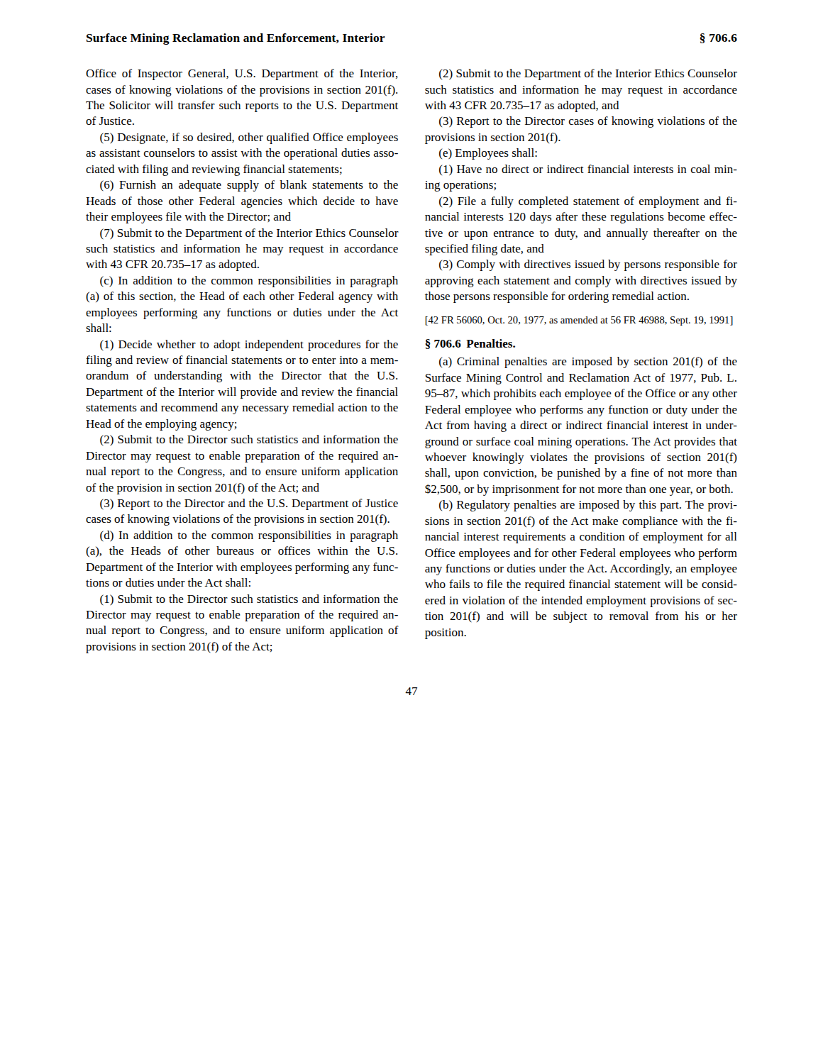Surface Mining Reclamation and Enforcement, Interior § 706.6
Office of Inspector General, U.S. Department of the Interior, cases of knowing violations of the provisions in section 201(f). The Solicitor will transfer such reports to the U.S. Department of Justice.
(5) Designate, if so desired, other qualified Office employees as assistant counselors to assist with the operational duties associated with filing and reviewing financial statements;
(6) Furnish an adequate supply of blank statements to the Heads of those other Federal agencies which decide to have their employees file with the Director; and
(7) Submit to the Department of the Interior Ethics Counselor such statistics and information he may request in accordance with 43 CFR 20.735–17 as adopted.
(c) In addition to the common responsibilities in paragraph (a) of this section, the Head of each other Federal agency with employees performing any functions or duties under the Act shall:
(1) Decide whether to adopt independent procedures for the filing and review of financial statements or to enter into a memorandum of understanding with the Director that the U.S. Department of the Interior will provide and review the financial statements and recommend any necessary remedial action to the Head of the employing agency;
(2) Submit to the Director such statistics and information the Director may request to enable preparation of the required annual report to the Congress, and to ensure uniform application of the provision in section 201(f) of the Act; and
(3) Report to the Director and the U.S. Department of Justice cases of knowing violations of the provisions in section 201(f).
(d) In addition to the common responsibilities in paragraph (a), the Heads of other bureaus or offices within the U.S. Department of the Interior with employees performing any functions or duties under the Act shall:
(1) Submit to the Director such statistics and information the Director may request to enable preparation of the required annual report to Congress, and to ensure uniform application of provisions in section 201(f) of the Act;
(2) Submit to the Department of the Interior Ethics Counselor such statistics and information he may request in accordance with 43 CFR 20.735–17 as adopted, and
(3) Report to the Director cases of knowing violations of the provisions in section 201(f).
(e) Employees shall:
(1) Have no direct or indirect financial interests in coal mining operations;
(2) File a fully completed statement of employment and financial interests 120 days after these regulations become effective or upon entrance to duty, and annually thereafter on the specified filing date, and
(3) Comply with directives issued by persons responsible for approving each statement and comply with directives issued by those persons responsible for ordering remedial action.
[42 FR 56060, Oct. 20, 1977, as amended at 56 FR 46988, Sept. 19, 1991]
§ 706.6 Penalties.
(a) Criminal penalties are imposed by section 201(f) of the Surface Mining Control and Reclamation Act of 1977, Pub. L. 95–87, which prohibits each employee of the Office or any other Federal employee who performs any function or duty under the Act from having a direct or indirect financial interest in underground or surface coal mining operations. The Act provides that whoever knowingly violates the provisions of section 201(f) shall, upon conviction, be punished by a fine of not more than $2,500, or by imprisonment for not more than one year, or both.
(b) Regulatory penalties are imposed by this part. The provisions in section 201(f) of the Act make compliance with the financial interest requirements a condition of employment for all Office employees and for other Federal employees who perform any functions or duties under the Act. Accordingly, an employee who fails to file the required financial statement will be considered in violation of the intended employment provisions of section 201(f) and will be subject to removal from his or her position.
47